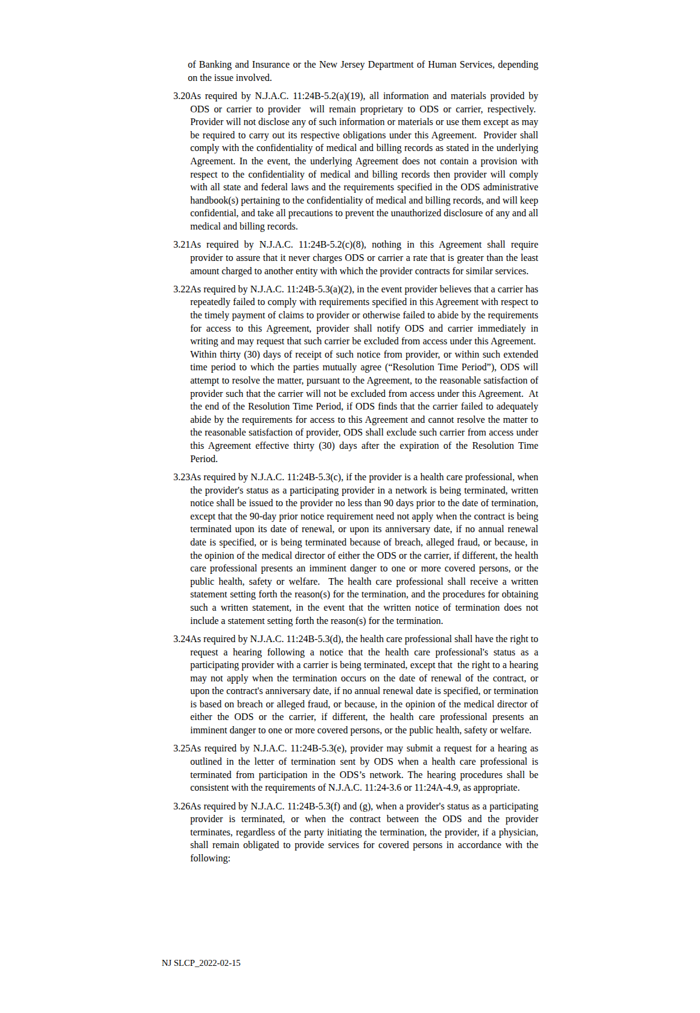of Banking and Insurance or the New Jersey Department of Human Services, depending on the issue involved.
3.20 As required by N.J.A.C. 11:24B-5.2(a)(19), all information and materials provided by ODS or carrier to provider will remain proprietary to ODS or carrier, respectively. Provider will not disclose any of such information or materials or use them except as may be required to carry out its respective obligations under this Agreement. Provider shall comply with the confidentiality of medical and billing records as stated in the underlying Agreement. In the event, the underlying Agreement does not contain a provision with respect to the confidentiality of medical and billing records then provider will comply with all state and federal laws and the requirements specified in the ODS administrative handbook(s) pertaining to the confidentiality of medical and billing records, and will keep confidential, and take all precautions to prevent the unauthorized disclosure of any and all medical and billing records.
3.21 As required by N.J.A.C. 11:24B-5.2(c)(8), nothing in this Agreement shall require provider to assure that it never charges ODS or carrier a rate that is greater than the least amount charged to another entity with which the provider contracts for similar services.
3.22 As required by N.J.A.C. 11:24B-5.3(a)(2), in the event provider believes that a carrier has repeatedly failed to comply with requirements specified in this Agreement with respect to the timely payment of claims to provider or otherwise failed to abide by the requirements for access to this Agreement, provider shall notify ODS and carrier immediately in writing and may request that such carrier be excluded from access under this Agreement. Within thirty (30) days of receipt of such notice from provider, or within such extended time period to which the parties mutually agree (“Resolution Time Period”), ODS will attempt to resolve the matter, pursuant to the Agreement, to the reasonable satisfaction of provider such that the carrier will not be excluded from access under this Agreement. At the end of the Resolution Time Period, if ODS finds that the carrier failed to adequately abide by the requirements for access to this Agreement and cannot resolve the matter to the reasonable satisfaction of provider, ODS shall exclude such carrier from access under this Agreement effective thirty (30) days after the expiration of the Resolution Time Period.
3.23 As required by N.J.A.C. 11:24B-5.3(c), if the provider is a health care professional, when the provider's status as a participating provider in a network is being terminated, written notice shall be issued to the provider no less than 90 days prior to the date of termination, except that the 90-day prior notice requirement need not apply when the contract is being terminated upon its date of renewal, or upon its anniversary date, if no annual renewal date is specified, or is being terminated because of breach, alleged fraud, or because, in the opinion of the medical director of either the ODS or the carrier, if different, the health care professional presents an imminent danger to one or more covered persons, or the public health, safety or welfare. The health care professional shall receive a written statement setting forth the reason(s) for the termination, and the procedures for obtaining such a written statement, in the event that the written notice of termination does not include a statement setting forth the reason(s) for the termination.
3.24 As required by N.J.A.C. 11:24B-5.3(d), the health care professional shall have the right to request a hearing following a notice that the health care professional's status as a participating provider with a carrier is being terminated, except that the right to a hearing may not apply when the termination occurs on the date of renewal of the contract, or upon the contract's anniversary date, if no annual renewal date is specified, or termination is based on breach or alleged fraud, or because, in the opinion of the medical director of either the ODS or the carrier, if different, the health care professional presents an imminent danger to one or more covered persons, or the public health, safety or welfare.
3.25 As required by N.J.A.C. 11:24B-5.3(e), provider may submit a request for a hearing as outlined in the letter of termination sent by ODS when a health care professional is terminated from participation in the ODS’s network. The hearing procedures shall be consistent with the requirements of N.J.A.C. 11:24-3.6 or 11:24A-4.9, as appropriate.
3.26 As required by N.J.A.C. 11:24B-5.3(f) and (g), when a provider's status as a participating provider is terminated, or when the contract between the ODS and the provider terminates, regardless of the party initiating the termination, the provider, if a physician, shall remain obligated to provide services for covered persons in accordance with the following:
NJ SLCP_2022-02-15